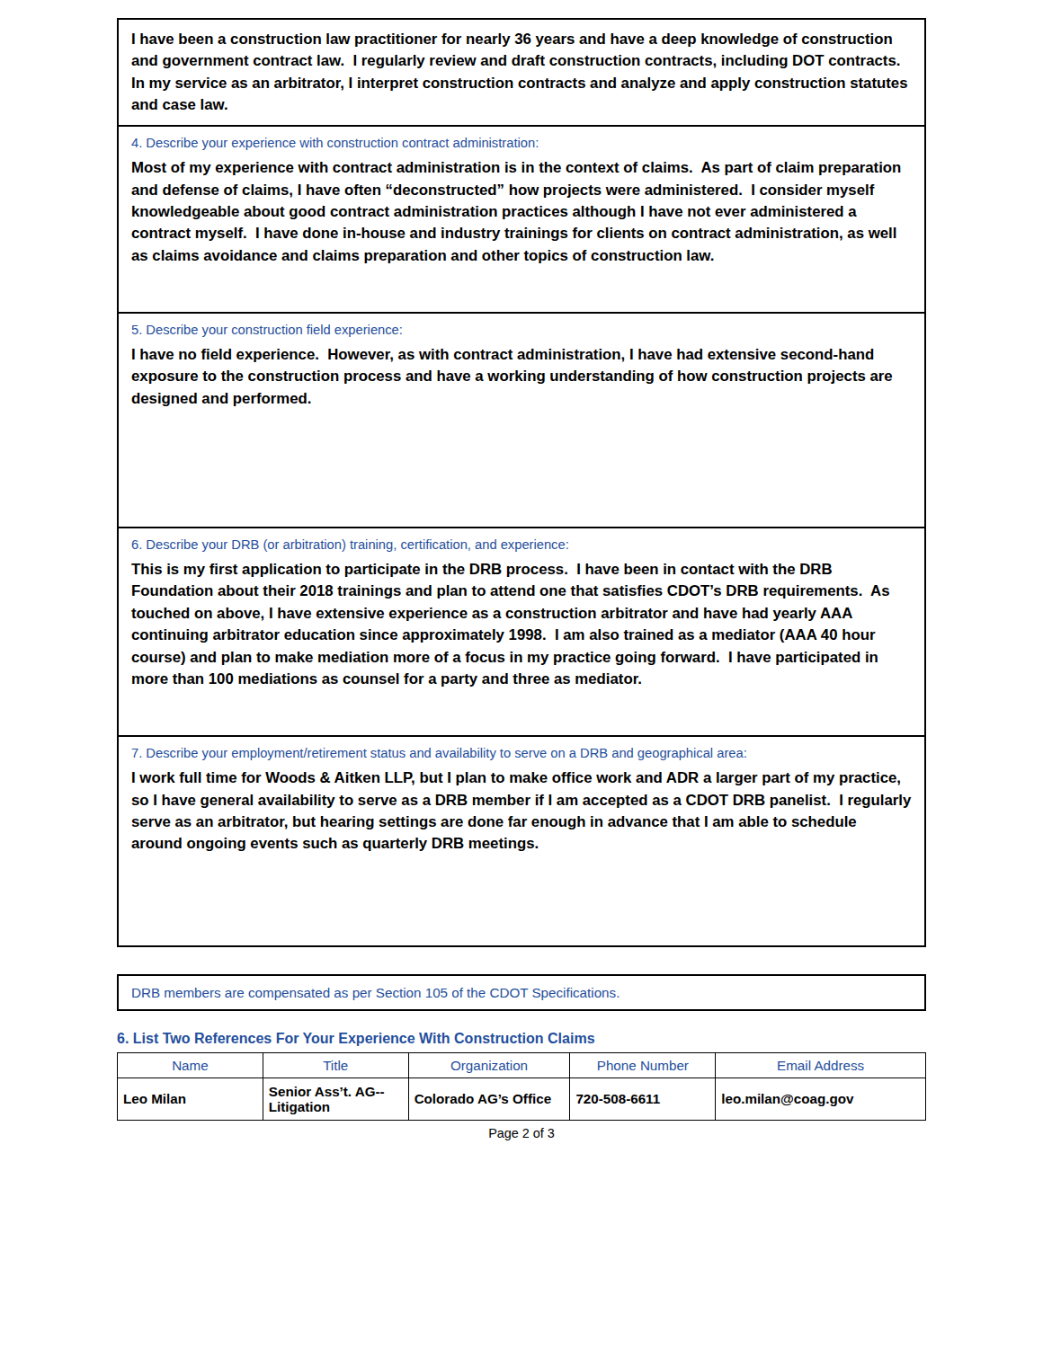I have been a construction law practitioner for nearly 36 years and have a deep knowledge of construction and government contract law. I regularly review and draft construction contracts, including DOT contracts. In my service as an arbitrator, I interpret construction contracts and analyze and apply construction statutes and case law.
4. Describe your experience with construction contract administration:
Most of my experience with contract administration is in the context of claims. As part of claim preparation and defense of claims, I have often “deconstructed” how projects were administered. I consider myself knowledgeable about good contract administration practices although I have not ever administered a contract myself. I have done in-house and industry trainings for clients on contract administration, as well as claims avoidance and claims preparation and other topics of construction law.
5. Describe your construction field experience:
I have no field experience. However, as with contract administration, I have had extensive second-hand exposure to the construction process and have a working understanding of how construction projects are designed and performed.
6. Describe your DRB (or arbitration) training, certification, and experience:
This is my first application to participate in the DRB process. I have been in contact with the DRB Foundation about their 2018 trainings and plan to attend one that satisfies CDOT’s DRB requirements. As touched on above, I have extensive experience as a construction arbitrator and have had yearly AAA continuing arbitrator education since approximately 1998. I am also trained as a mediator (AAA 40 hour course) and plan to make mediation more of a focus in my practice going forward. I have participated in more than 100 mediations as counsel for a party and three as mediator.
7. Describe your employment/retirement status and availability to serve on a DRB and geographical area:
I work full time for Woods & Aitken LLP, but I plan to make office work and ADR a larger part of my practice, so I have general availability to serve as a DRB member if I am accepted as a CDOT DRB panelist. I regularly serve as an arbitrator, but hearing settings are done far enough in advance that I am able to schedule around ongoing events such as quarterly DRB meetings.
DRB members are compensated as per Section 105 of the CDOT Specifications.
6. List Two References For Your Experience With Construction Claims
| Name | Title | Organization | Phone Number | Email Address |
| --- | --- | --- | --- | --- |
| Leo Milan | Senior Ass’t. AG--Litigation | Colorado AG’s Office | 720-508-6611 | leo.milan@coag.gov |
Page 2 of 3